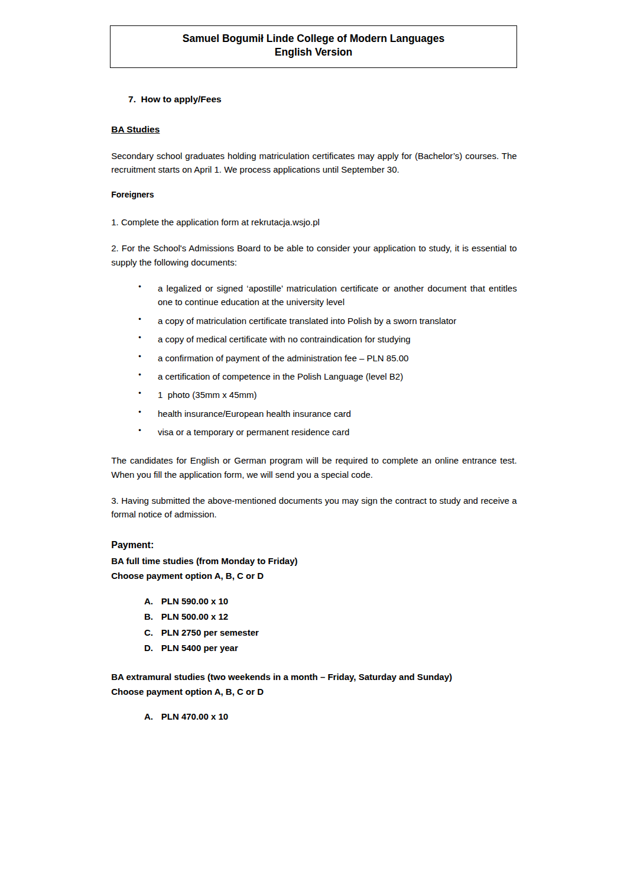Samuel Bogumił Linde College of Modern Languages
English Version
7. How to apply/Fees
BA Studies
Secondary school graduates holding matriculation certificates may apply for (Bachelor’s) courses. The recruitment starts on April 1. We process applications until September 30.
Foreigners
1. Complete the application form at rekrutacja.wsjo.pl
2. For the School's Admissions Board to be able to consider your application to study, it is essential to supply the following documents:
a legalized or signed ‘apostille’ matriculation certificate or another document that entitles one to continue education at the university level
a copy of matriculation certificate translated into Polish by a sworn translator
a copy of medical certificate with no contraindication for studying
a confirmation of payment of the administration fee – PLN 85.00
a certification of competence in the Polish Language (level B2)
1 photo (35mm x 45mm)
health insurance/European health insurance card
visa or a temporary or permanent residence card
The candidates for English or German program will be required to complete an online entrance test. When you fill the application form, we will send you a special code.
3. Having submitted the above-mentioned documents you may sign the contract to study and receive a formal notice of admission.
Payment:
BA full time studies (from Monday to Friday)
Choose payment option A, B, C or D
PLN 590.00 x 10
PLN 500.00 x 12
PLN 2750 per semester
PLN 5400 per year
BA extramural studies (two weekends in a month – Friday, Saturday and Sunday)
Choose payment option A, B, C or D
PLN 470.00 x 10